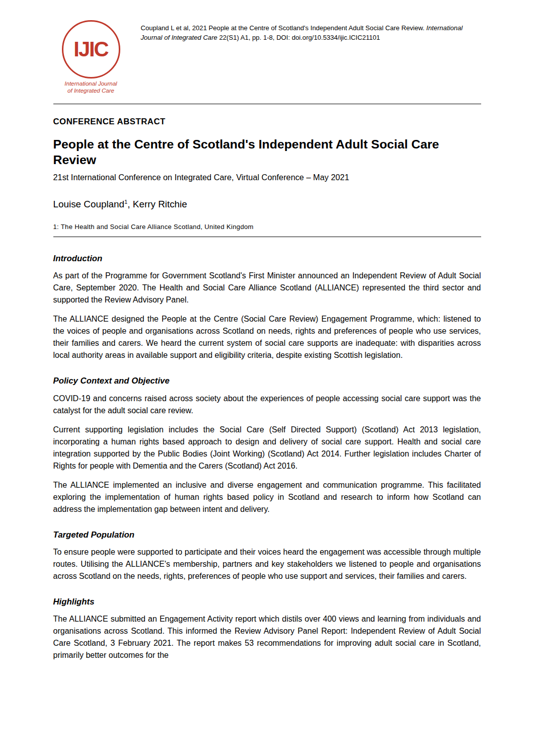IJIC
International Journal
of Integrated Care
Coupland L et al, 2021 People at the Centre of Scotland's Independent Adult Social Care Review. International Journal of Integrated Care 22(S1) A1, pp. 1-8, DOI: doi.org/10.5334/ijic.ICIC21101
CONFERENCE ABSTRACT
People at the Centre of Scotland's Independent Adult Social Care Review
21st International Conference on Integrated Care, Virtual Conference – May 2021
Louise Coupland1, Kerry Ritchie
1: The Health and Social Care Alliance Scotland, United Kingdom
Introduction
As part of the Programme for Government Scotland's First Minister announced an Independent Review of Adult Social Care, September 2020. The Health and Social Care Alliance Scotland (ALLIANCE) represented the third sector and supported the Review Advisory Panel.
The ALLIANCE designed the People at the Centre (Social Care Review) Engagement Programme, which: listened to the voices of people and organisations across Scotland on needs, rights and preferences of people who use services, their families and carers. We heard the current system of social care supports are inadequate: with disparities across local authority areas in available support and eligibility criteria, despite existing Scottish legislation.
Policy Context and Objective
COVID-19 and concerns raised across society about the experiences of people accessing social care support was the catalyst for the adult social care review.
Current supporting legislation includes the Social Care (Self Directed Support) (Scotland) Act 2013 legislation, incorporating a human rights based approach to design and delivery of social care support. Health and social care integration supported by the Public Bodies (Joint Working) (Scotland) Act 2014. Further legislation includes Charter of Rights for people with Dementia and the Carers (Scotland) Act 2016.
The ALLIANCE implemented an inclusive and diverse engagement and communication programme. This facilitated exploring the implementation of human rights based policy in Scotland and research to inform how Scotland can address the implementation gap between intent and delivery.
Targeted Population
To ensure people were supported to participate and their voices heard the engagement was accessible through multiple routes. Utilising the ALLIANCE's membership, partners and key stakeholders we listened to people and organisations across Scotland on the needs, rights, preferences of people who use support and services, their families and carers.
Highlights
The ALLIANCE submitted an Engagement Activity report which distils over 400 views and learning from individuals and organisations across Scotland. This informed the Review Advisory Panel Report: Independent Review of Adult Social Care Scotland, 3 February 2021. The report makes 53 recommendations for improving adult social care in Scotland, primarily better outcomes for the